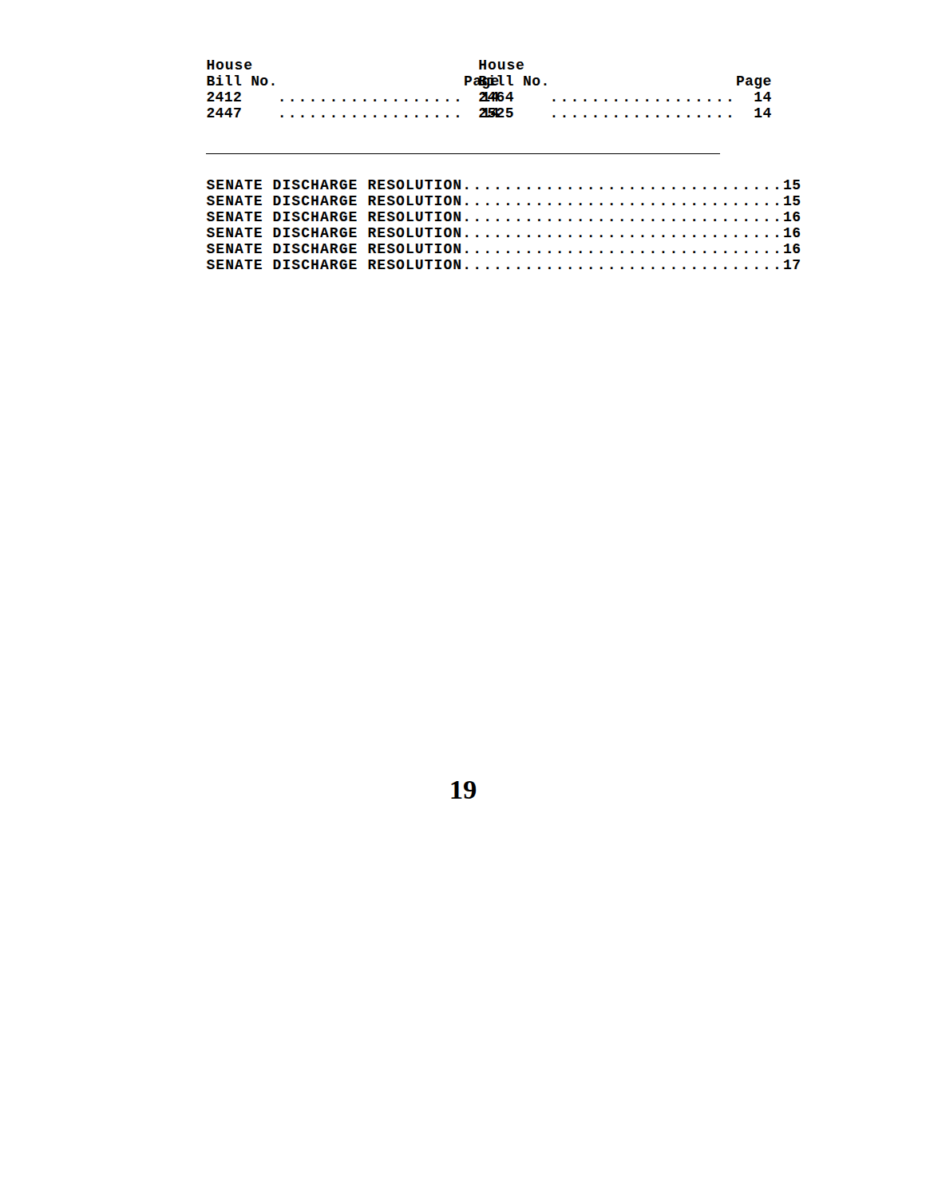| House |
| --- |
| Bill No. | | Page |
| 2412 | .................. | 14 |
| 2447 | .................. | 14 |
| House |
| --- |
| Bill No. | | Page |
| 2464 | .................. | 14 |
| 2525 | .................. | 14 |
| SENATE DISCHARGE RESOLUTION | ............................... | 15 |
| SENATE DISCHARGE RESOLUTION | ............................... | 15 |
| SENATE DISCHARGE RESOLUTION | ............................... | 16 |
| SENATE DISCHARGE RESOLUTION | ............................... | 16 |
| SENATE DISCHARGE RESOLUTION | ............................... | 16 |
| SENATE DISCHARGE RESOLUTION | ............................... | 17 |
19